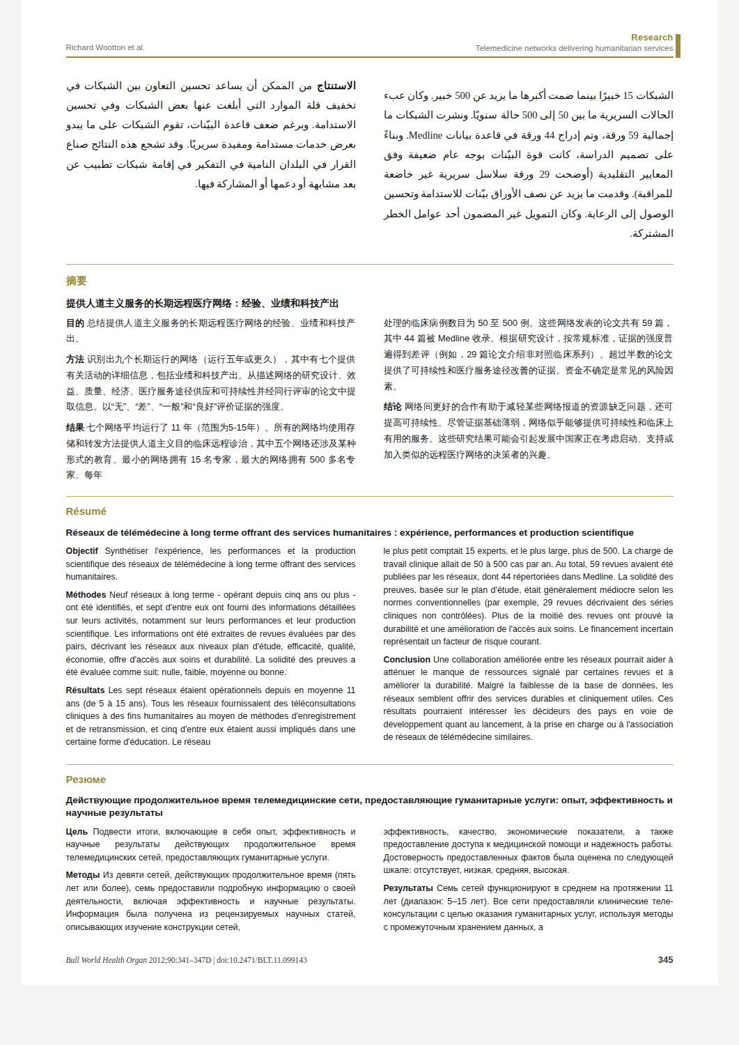Richard Wootton et al.
Research
Telemedicine networks delivering humanitarian services
الشبكات 15 خبيرًا بينما ضمت أكبرها ما يزيد عن 500 خبير. وكان عبء الحالات السريرية ما بين 50 إلى 500 حالة سنويًا. ونشرت الشبكات ما إجمالية 59 ورقة، وتم إدراج 44 ورقة في قاعدة بيانات Medline. وبناءً على تصميم الدراسة، كانت قوة البيّنات بوجه عام ضعيفة وفق المعايير التقليدية (أوضحت 29 ورقة سلاسل سريرية غير خاضعة للمراقبة). وقدمت ما يزيد عن نصف الأوراق بيّنات للاستدامة وتحسين الوصول إلى الرعاية. وكان التمويل غير المضمون أحد عوامل الخطر المشتركة.
الاستنتاج من الممكن أن يساعد تحسين التعاون بين الشبكات في تخفيف قلة الموارد التي أبلغت عنها بعض الشبكات وفي تحسين الاستدامة. وبرغم ضعف قاعدة البيّنات، تقوم الشبكات على ما يبدو بعرض خدمات مستدامة ومفيدة سريريًا. وقد تشجع هذه النتائج صناع القرار في البلدان النامية في التفكير في إقامة شبكات تطبيب عن بعد مشابهة أو دعمها أو المشاركة فيها.
摘要
提供人道主义服务的长期远程医疗网络：经验、业绩和科技产出
目的 总结提供人道主义服务的长期远程医疗网络的经验、业绩和科技产出。
方法 识别出九个长期运行的网络（运行五年或更久），其中有七个提供有关活动的详细信息，包括业绩和科技产出。从描述网络的研究设计、效益、质量、经济、医疗服务途径供应和可持续性并经同行评审的论文中提取信息。以“无”、“差”、“一般”和“良好”评价证据的强度。
结果 七个网络平均运行了 11 年（范围为5-15年）。所有的网络均使用存储和转发方法提供人道主义目的临床远程诊治，其中五个网络还涉及某种形式的教育。最小的网络拥有 15 名专家，最大的网络拥有 500 多名专家。每年
处理的临床病例数目为 50 至 500 例。这些网络发表的论文共有 59 篇，其中 44 篇被 Medline 收录。根据研究设计，按常规标准，证据的强度普遍得到差评（例如，29 篇论文介绍非对照临床系列）。超过半数的论文提供了可持续性和医疗服务途径改善的证据。资金不确定是常见的风险因素。
结论 网络间更好的合作有助于减轻某些网络报道的资源缺乏问题，还可提高可持续性。尽管证据基础薄弱，网络似乎能够提供可持续性和临床上有用的服务。这些研究结果可能会引起发展中国家正在考虑启动、支持或加入类似的远程医疗网络的决策者的兴趣。
Résumé
Réseaux de télémédecine à long terme offrant des services humanitaires : expérience, performances et production scientifique
Objectif Synthétiser l'expérience, les performances et la production scientifique des réseaux de télémédecine à long terme offrant des services humanitaires.
Méthodes Neuf réseaux à long terme - opérant depuis cinq ans ou plus - ont été identifiés, et sept d'entre eux ont fourni des informations détaillées sur leurs activités, notamment sur leurs performances et leur production scientifique. Les informations ont été extraites de revues évaluées par des pairs, décrivant les réseaux aux niveaux plan d'étude, efficacité, qualité, économie, offre d'accès aux soins et durabilité. La solidité des preuves a été évaluée comme suit: nulle, faible, moyenne ou bonne.
Résultats Les sept réseaux étaient opérationnels depuis en moyenne 11 ans (de 5 à 15 ans). Tous les réseaux fournissaient des téléconsultations cliniques à des fins humanitaires au moyen de méthodes d'enregistrement et de retransmission, et cinq d'entre eux étaient aussi impliqués dans une certaine forme d'éducation. Le réseau
le plus petit comptait 15 experts, et le plus large, plus de 500. La charge de travail clinique allait de 50 à 500 cas par an. Au total, 59 revues avaient été publiées par les réseaux, dont 44 répertoriées dans Medline. La solidité des preuves, basée sur le plan d'étude, était généralement médiocre selon les normes conventionnelles (par exemple, 29 revues décrivaient des séries cliniques non contrôlées). Plus de la moitié des revues ont prouvé la durabilité et une amélioration de l'accès aux soins. Le financement incertain représentait un facteur de risque courant.
Conclusion Une collaboration améliorée entre les réseaux pourrait aider à atténuer le manque de ressources signalé par certaines revues et à améliorer la durabilité. Malgré la faiblesse de la base de données, les réseaux semblent offrir des services durables et cliniquement utiles. Ces résultats pourraient intéresser les décideurs des pays en voie de développement quant au lancement, à la prise en charge ou à l'association de réseaux de télémédecine similaires.
Резюме
Действующие продолжительное время телемедицинские сети, предоставляющие гуманитарные услуги: опыт, эффективность и научные результаты
Цель Подвести итоги, включающие в себя опыт, эффективность и научные результаты действующих продолжительное время телемедицинских сетей, предоставляющих гуманитарные услуги.
Методы Из девяти сетей, действующих продолжительное время (пять лет или более), семь предоставили подробную информацию о своей деятельности, включая эффективность и научные результаты. Информация была получена из рецензируемых научных статей, описывающих изучение конструкции сетей,
эффективность, качество, экономические показатели, а также предоставление доступа к медицинской помощи и надежность работы. Достоверность предоставленных фактов была оценена по следующей шкале: отсутствует, низкая, средняя, высокая.
Результаты Семь сетей функционируют в среднем на протяжении 11 лет (диапазон: 5–15 лет). Все сети предоставляли клинические теле-консультации с целью оказания гуманитарных услуг, используя методы с промежуточным хранением данных, а
Bull World Health Organ 2012;90:341–347D | doi:10.2471/BLT.11.099143
345